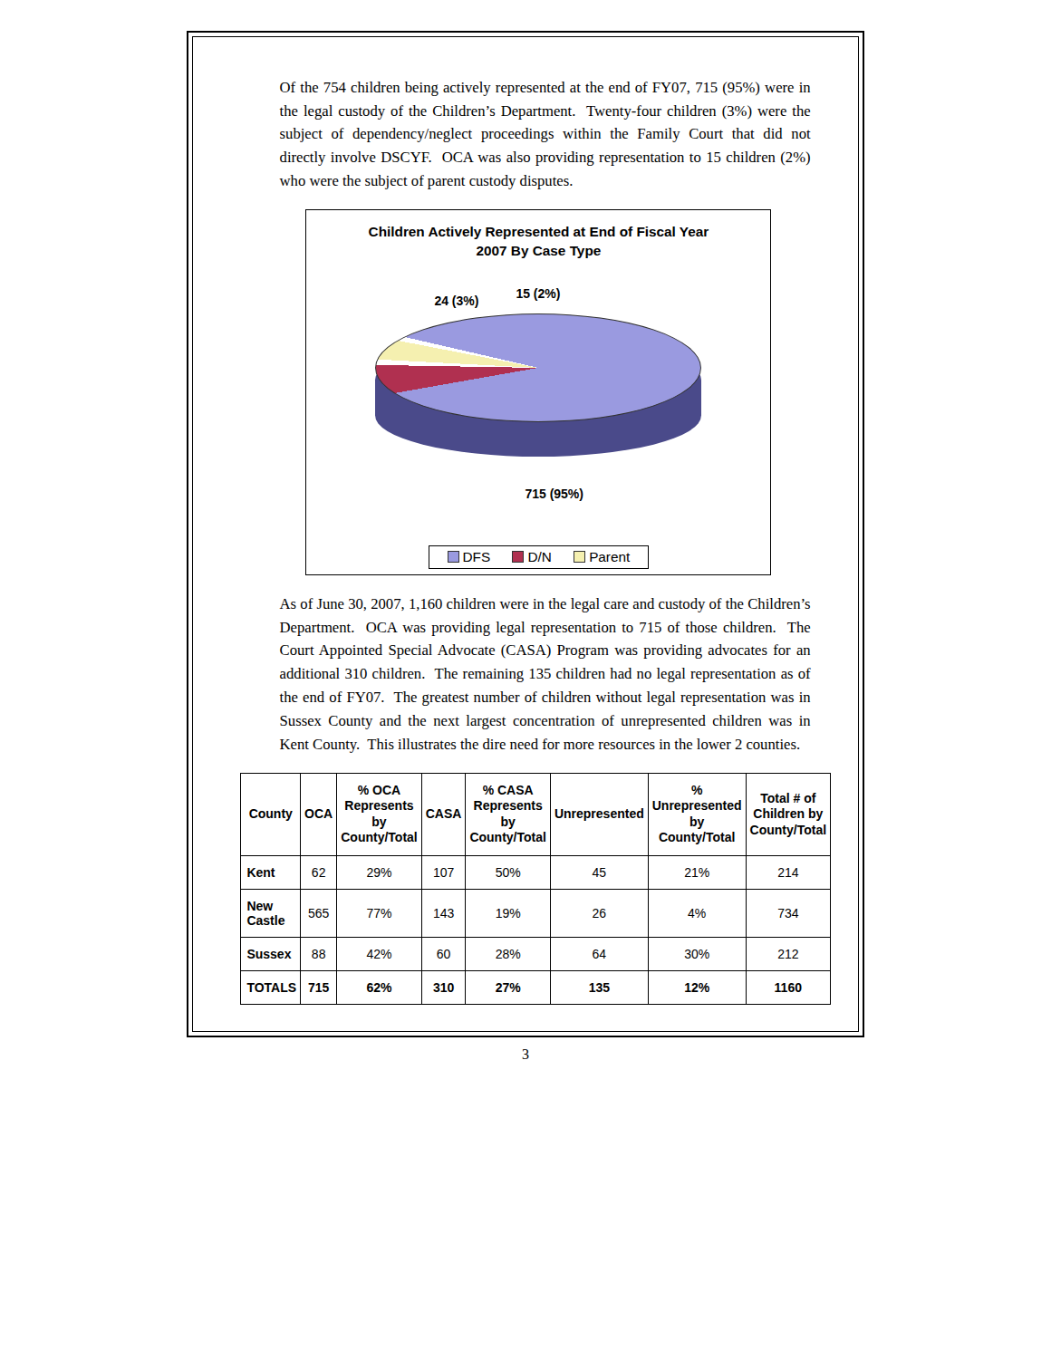Of the 754 children being actively represented at the end of FY07, 715 (95%) were in the legal custody of the Children’s Department. Twenty-four children (3%) were the subject of dependency/neglect proceedings within the Family Court that did not directly involve DSCYF. OCA was also providing representation to 15 children (2%) who were the subject of parent custody disputes.
Children Actively Represented at End of Fiscal Year 2007 By Case Type
24 (3%) 15 (2%) 715 (95%)
DFS D/N Parent
As of June 30, 2007, 1,160 children were in the legal care and custody of the Children’s Department. OCA was providing legal representation to 715 of those children. The Court Appointed Special Advocate (CASA) Program was providing advocates for an additional 310 children. The remaining 135 children had no legal representation as of the end of FY07. The greatest number of children without legal representation was in Sussex County and the next largest concentration of unrepresented children was in Kent County. This illustrates the dire need for more resources in the lower 2 counties.
| County | OCA | % OCA Represents by County/Total | CASA | % CASA Represents by County/Total | Unrepresented | % Unrepresented by County/Total | Total # of Children by County/Total |
| --- | --- | --- | --- | --- | --- | --- | --- |
| Kent | 62 | 29% | 107 | 50% | 45 | 21% | 214 |
| New Castle | 565 | 77% | 143 | 19% | 26 | 4% | 734 |
| Sussex | 88 | 42% | 60 | 28% | 64 | 30% | 212 |
| TOTALS | 715 | 62% | 310 | 27% | 135 | 12% | 1160 |
3